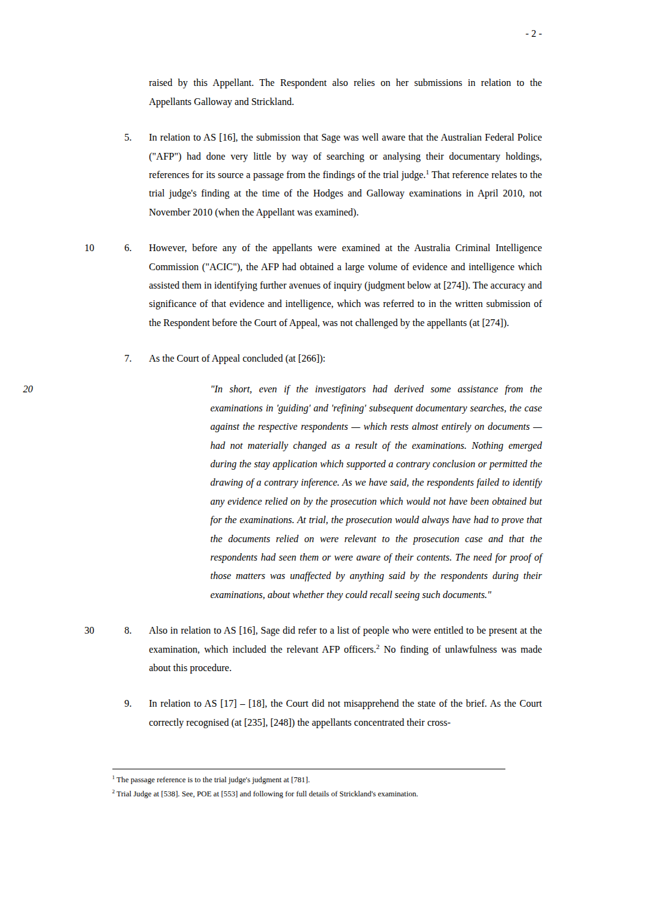- 2 -
raised by this Appellant. The Respondent also relies on her submissions in relation to the Appellants Galloway and Strickland.
5. In relation to AS [16], the submission that Sage was well aware that the Australian Federal Police ("AFP") had done very little by way of searching or analysing their documentary holdings, references for its source a passage from the findings of the trial judge.1 That reference relates to the trial judge's finding at the time of the Hodges and Galloway examinations in April 2010, not November 2010 (when the Appellant was examined).
6. 10 However, before any of the appellants were examined at the Australia Criminal Intelligence Commission ("ACIC"), the AFP had obtained a large volume of evidence and intelligence which assisted them in identifying further avenues of inquiry (judgment below at [274]). The accuracy and significance of that evidence and intelligence, which was referred to in the written submission of the Respondent before the Court of Appeal, was not challenged by the appellants (at [274]).
7. As the Court of Appeal concluded (at [266]):
20
"In short, even if the investigators had derived some assistance from the examinations in 'guiding' and 'refining' subsequent documentary searches, the case against the respective respondents — which rests almost entirely on documents — had not materially changed as a result of the examinations. Nothing emerged during the stay application which supported a contrary conclusion or permitted the drawing of a contrary inference. As we have said, the respondents failed to identify any evidence relied on by the prosecution which would not have been obtained but for the examinations. At trial, the prosecution would always have had to prove that the documents relied on were relevant to the prosecution case and that the respondents had seen them or were aware of their contents. The need for proof of those matters was unaffected by anything said by the respondents during their examinations, about whether they could recall seeing such documents."
8. Also in relation to AS [16], Sage did refer to a list of people who were entitled to be present at the examination, which included the relevant AFP officers.2 No finding of unlawfulness was made about this procedure. 30
9. In relation to AS [17] – [18], the Court did not misapprehend the state of the brief. As the Court correctly recognised (at [235], [248]) the appellants concentrated their cross-
1 The passage reference is to the trial judge's judgment at [781].
2 Trial Judge at [538]. See, POE at [553] and following for full details of Strickland's examination.